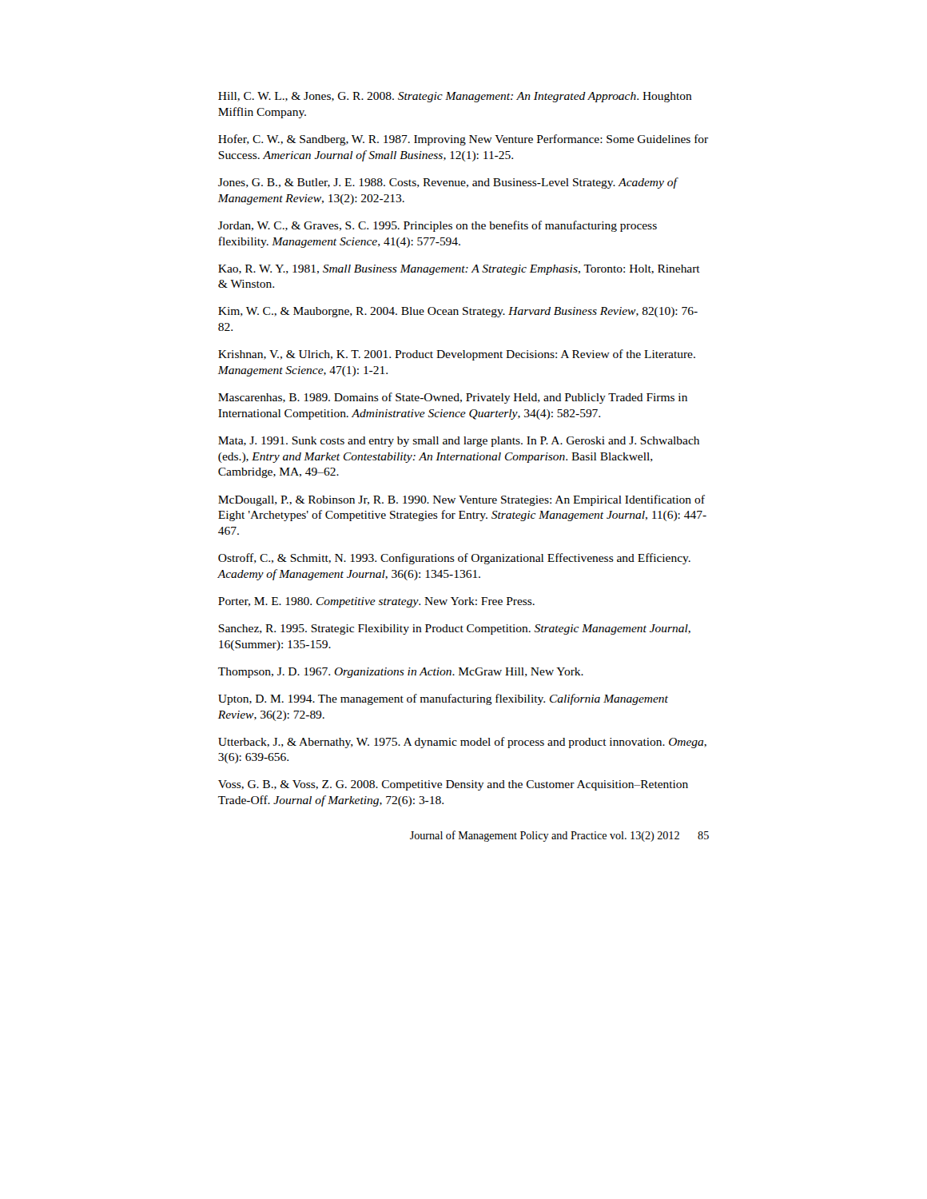Hill, C. W. L., & Jones, G. R. 2008. Strategic Management: An Integrated Approach. Houghton Mifflin Company.
Hofer, C. W., & Sandberg, W. R. 1987. Improving New Venture Performance: Some Guidelines for Success. American Journal of Small Business, 12(1): 11-25.
Jones, G. B., & Butler, J. E. 1988. Costs, Revenue, and Business-Level Strategy. Academy of Management Review, 13(2): 202-213.
Jordan, W. C., & Graves, S. C. 1995. Principles on the benefits of manufacturing process flexibility. Management Science, 41(4): 577-594.
Kao, R. W. Y., 1981, Small Business Management: A Strategic Emphasis, Toronto: Holt, Rinehart & Winston.
Kim, W. C., & Mauborgne, R. 2004. Blue Ocean Strategy. Harvard Business Review, 82(10): 76-82.
Krishnan, V., & Ulrich, K. T. 2001. Product Development Decisions: A Review of the Literature. Management Science, 47(1): 1-21.
Mascarenhas, B. 1989. Domains of State-Owned, Privately Held, and Publicly Traded Firms in International Competition. Administrative Science Quarterly, 34(4): 582-597.
Mata, J. 1991. Sunk costs and entry by small and large plants. In P. A. Geroski and J. Schwalbach (eds.), Entry and Market Contestability: An International Comparison. Basil Blackwell, Cambridge, MA, 49–62.
McDougall, P., & Robinson Jr, R. B. 1990. New Venture Strategies: An Empirical Identification of Eight 'Archetypes' of Competitive Strategies for Entry. Strategic Management Journal, 11(6): 447-467.
Ostroff, C., & Schmitt, N. 1993. Configurations of Organizational Effectiveness and Efficiency. Academy of Management Journal, 36(6): 1345-1361.
Porter, M. E. 1980. Competitive strategy. New York: Free Press.
Sanchez, R. 1995. Strategic Flexibility in Product Competition. Strategic Management Journal, 16(Summer): 135-159.
Thompson, J. D. 1967. Organizations in Action. McGraw Hill, New York.
Upton, D. M. 1994. The management of manufacturing flexibility. California Management Review, 36(2): 72-89.
Utterback, J., & Abernathy, W. 1975. A dynamic model of process and product innovation. Omega, 3(6): 639-656.
Voss, G. B., & Voss, Z. G. 2008. Competitive Density and the Customer Acquisition–Retention Trade-Off. Journal of Marketing, 72(6): 3-18.
Journal of Management Policy and Practice vol. 13(2) 201285